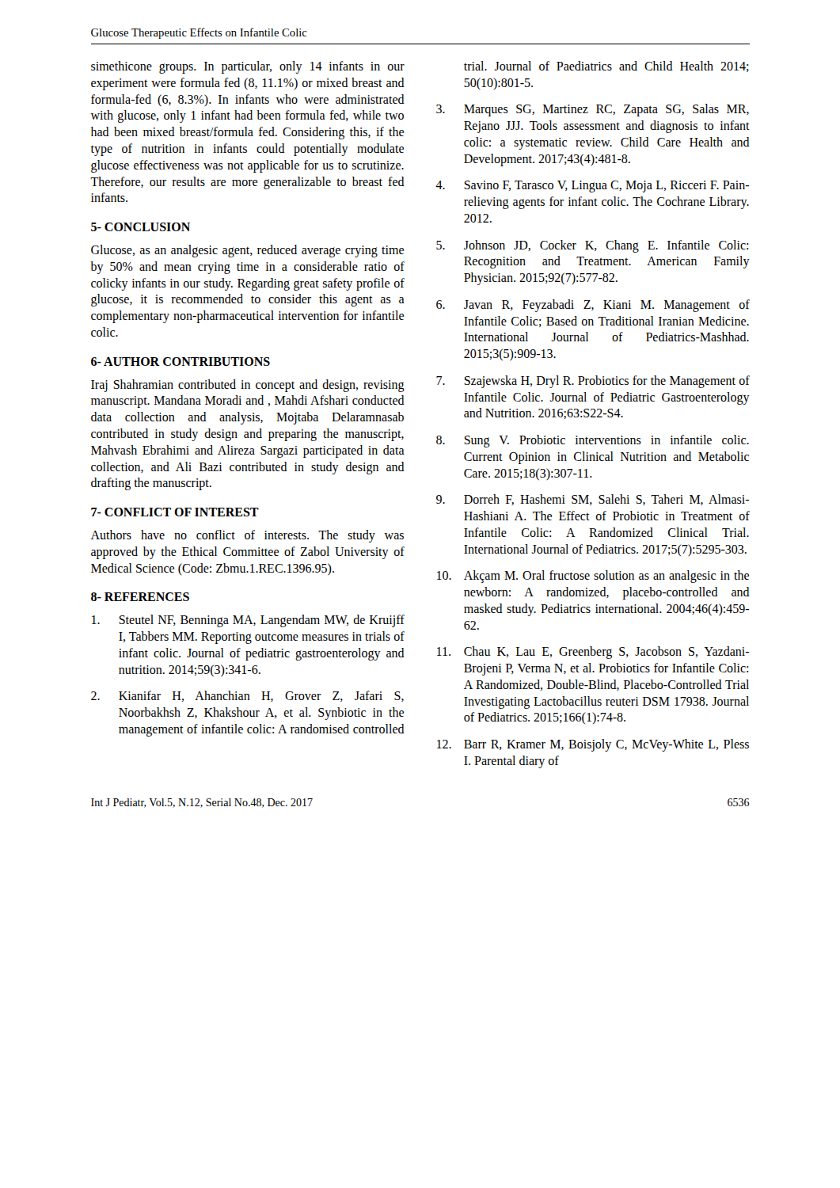Glucose Therapeutic Effects on Infantile Colic
simethicone groups. In particular, only 14 infants in our experiment were formula fed (8, 11.1%) or mixed breast and formula-fed (6, 8.3%). In infants who were administrated with glucose, only 1 infant had been formula fed, while two had been mixed breast/formula fed. Considering this, if the type of nutrition in infants could potentially modulate glucose effectiveness was not applicable for us to scrutinize. Therefore, our results are more generalizable to breast fed infants.
5- CONCLUSION
Glucose, as an analgesic agent, reduced average crying time by 50% and mean crying time in a considerable ratio of colicky infants in our study. Regarding great safety profile of glucose, it is recommended to consider this agent as a complementary non-pharmaceutical intervention for infantile colic.
6- AUTHOR CONTRIBUTIONS
Iraj Shahramian contributed in concept and design, revising manuscript. Mandana Moradi and , Mahdi Afshari conducted data collection and analysis, Mojtaba Delaramnasab contributed in study design and preparing the manuscript, Mahvash Ebrahimi and Alireza Sargazi participated in data collection, and Ali Bazi contributed in study design and drafting the manuscript.
7- CONFLICT OF INTEREST
Authors have no conflict of interests. The study was approved by the Ethical Committee of Zabol University of Medical Science (Code: Zbmu.1.REC.1396.95).
8- REFERENCES
Steutel NF, Benninga MA, Langendam MW, de Kruijff I, Tabbers MM. Reporting outcome measures in trials of infant colic. Journal of pediatric gastroenterology and nutrition. 2014;59(3):341-6.
Kianifar H, Ahanchian H, Grover Z, Jafari S, Noorbakhsh Z, Khakshour A, et al. Synbiotic in the management of infantile colic: A randomised controlled trial. Journal of Paediatrics and Child Health 2014; 50(10):801-5.
Marques SG, Martinez RC, Zapata SG, Salas MR, Rejano JJJ. Tools assessment and diagnosis to infant colic: a systematic review. Child Care Health and Development. 2017;43(4):481-8.
Savino F, Tarasco V, Lingua C, Moja L, Ricceri F. Pain-relieving agents for infant colic. The Cochrane Library. 2012.
Johnson JD, Cocker K, Chang E. Infantile Colic: Recognition and Treatment. American Family Physician. 2015;92(7):577-82.
Javan R, Feyzabadi Z, Kiani M. Management of Infantile Colic; Based on Traditional Iranian Medicine. International Journal of Pediatrics-Mashhad. 2015;3(5):909-13.
Szajewska H, Dryl R. Probiotics for the Management of Infantile Colic. Journal of Pediatric Gastroenterology and Nutrition. 2016;63:S22-S4.
Sung V. Probiotic interventions in infantile colic. Current Opinion in Clinical Nutrition and Metabolic Care. 2015;18(3):307-11.
Dorreh F, Hashemi SM, Salehi S, Taheri M, Almasi-Hashiani A. The Effect of Probiotic in Treatment of Infantile Colic: A Randomized Clinical Trial. International Journal of Pediatrics. 2017;5(7):5295-303.
Akçam M. Oral fructose solution as an analgesic in the newborn: A randomized, placebo‐controlled and masked study. Pediatrics international. 2004;46(4):459-62.
Chau K, Lau E, Greenberg S, Jacobson S, Yazdani-Brojeni P, Verma N, et al. Probiotics for Infantile Colic: A Randomized, Double-Blind, Placebo-Controlled Trial Investigating Lactobacillus reuteri DSM 17938. Journal of Pediatrics. 2015;166(1):74-8.
Barr R, Kramer M, Boisjoly C, McVey-White L, Pless I. Parental diary of
Int J Pediatr, Vol.5, N.12, Serial No.48, Dec. 2017 6536